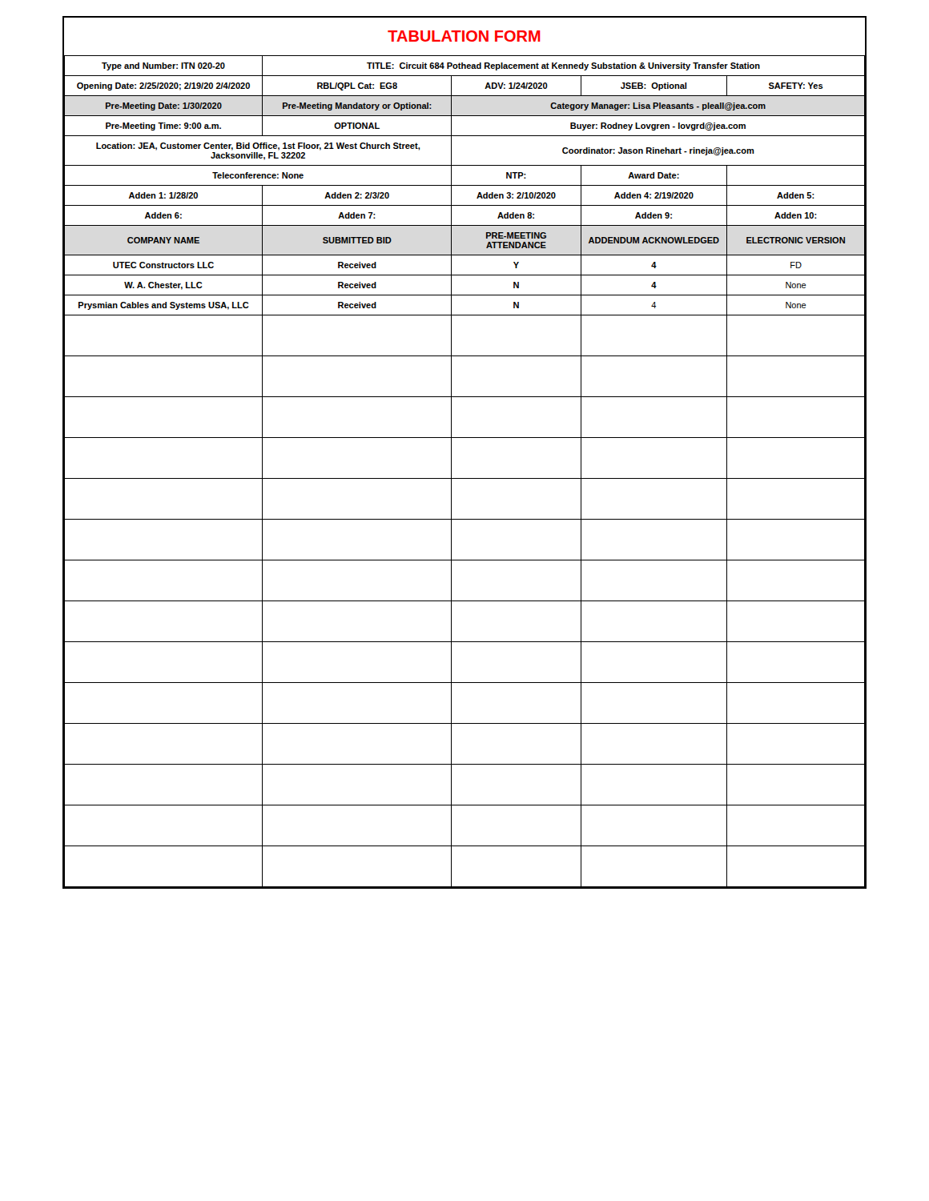| TABULATION FORM |
| Type and Number: ITN 020-20 | TITLE: Circuit 684 Pothead Replacement at Kennedy Substation & University Transfer Station |
| Opening Date: 2/25/2020; 2/19/20 2/4/2020 | RBL/QPL Cat: EG8 | ADV: 1/24/2020 | JSEB: Optional | SAFETY: Yes |
| Pre-Meeting Date: 1/30/2020 | Pre-Meeting Mandatory or Optional: | Category Manager: Lisa Pleasants - pleall@jea.com |
| Pre-Meeting Time: 9:00 a.m. | OPTIONAL | Buyer: Rodney Lovgren - lovgrd@jea.com |
| Location: JEA, Customer Center, Bid Office, 1st Floor, 21 West Church Street, Jacksonville, FL 32202 | Coordinator: Jason Rinehart - rineja@jea.com |
| Teleconference: None | NTP: | Award Date: | |
| Adden 1: 1/28/20 | Adden 2: 2/3/20 | Adden 3: 2/10/2020 | Adden 4: 2/19/2020 | Adden 5: |
| Adden 6: | Adden 7: | Adden 8: | Adden 9: | Adden 10: |
| COMPANY NAME | SUBMITTED BID | PRE-MEETING ATTENDANCE | ADDENDUM ACKNOWLEDGED | ELECTRONIC VERSION |
| UTEC Constructors LLC | Received | Y | 4 | FD |
| W. A. Chester, LLC | Received | N | 4 | None |
| Prysmian Cables and Systems USA, LLC | Received | N | 4 | None |